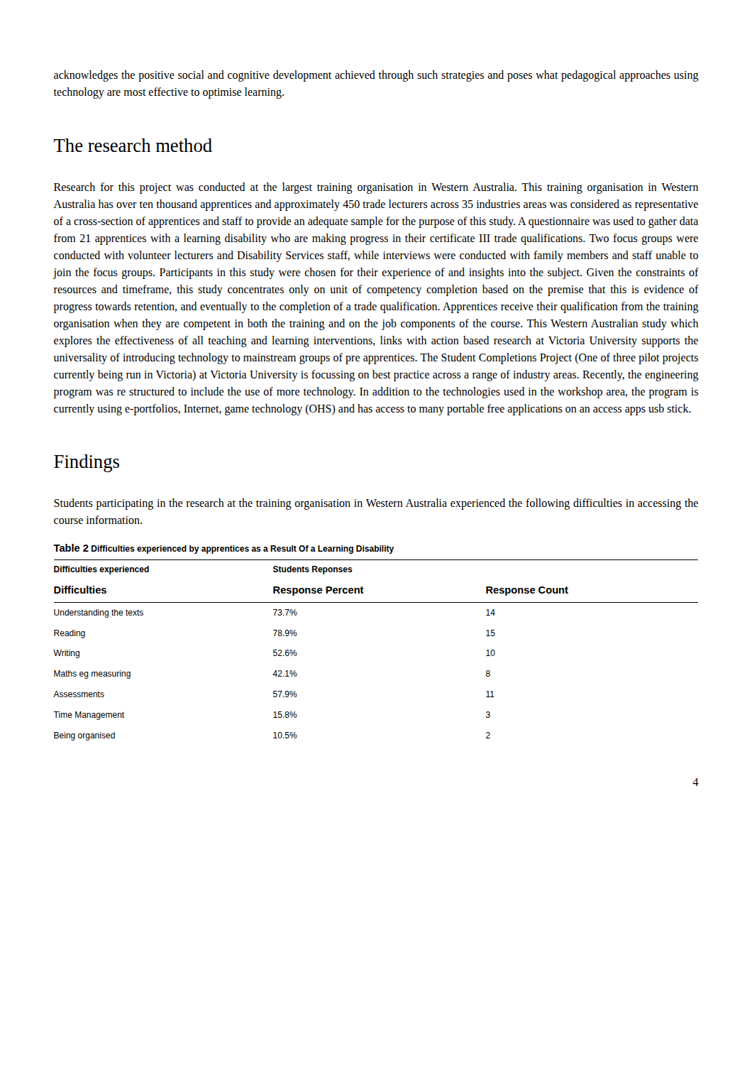acknowledges the positive social and cognitive development achieved through such strategies and poses what pedagogical approaches using technology are most effective to optimise learning.
The research method
Research for this project was conducted at the largest training organisation in Western Australia. This training organisation in Western Australia has over ten thousand apprentices and approximately 450 trade lecturers across 35 industries areas was considered as representative of a cross-section of apprentices and staff to provide an adequate sample for the purpose of this study. A questionnaire was used to gather data from 21 apprentices with a learning disability who are making progress in their certificate III trade qualifications. Two focus groups were conducted with volunteer lecturers and Disability Services staff, while interviews were conducted with family members and staff unable to join the focus groups. Participants in this study were chosen for their experience of and insights into the subject. Given the constraints of resources and timeframe, this study concentrates only on unit of competency completion based on the premise that this is evidence of progress towards retention, and eventually to the completion of a trade qualification. Apprentices receive their qualification from the training organisation when they are competent in both the training and on the job components of the course. This Western Australian study which explores the effectiveness of all teaching and learning interventions, links with action based research at Victoria University supports the universality of introducing technology to mainstream groups of pre apprentices. The Student Completions Project (One of three pilot projects currently being run in Victoria) at Victoria University is focussing on best practice across a range of industry areas. Recently, the engineering program was re structured to include the use of more technology. In addition to the technologies used in the workshop area, the program is currently using e-portfolios, Internet, game technology (OHS) and has access to many portable free applications on an access apps usb stick.
Findings
Students participating in the research at the training organisation in Western Australia experienced the following difficulties in accessing the course information.
Table 2 Difficulties experienced by apprentices as a Result Of a Learning Disability
| Difficulties experienced | Students Reponses |
| --- | --- |
| Difficulties | Response Percent | Response Count |
| Understanding the texts | 73.7% | 14 |
| Reading | 78.9% | 15 |
| Writing | 52.6% | 10 |
| Maths eg measuring | 42.1% | 8 |
| Assessments | 57.9% | 11 |
| Time Management | 15.8% | 3 |
| Being organised | 10.5% | 2 |
4